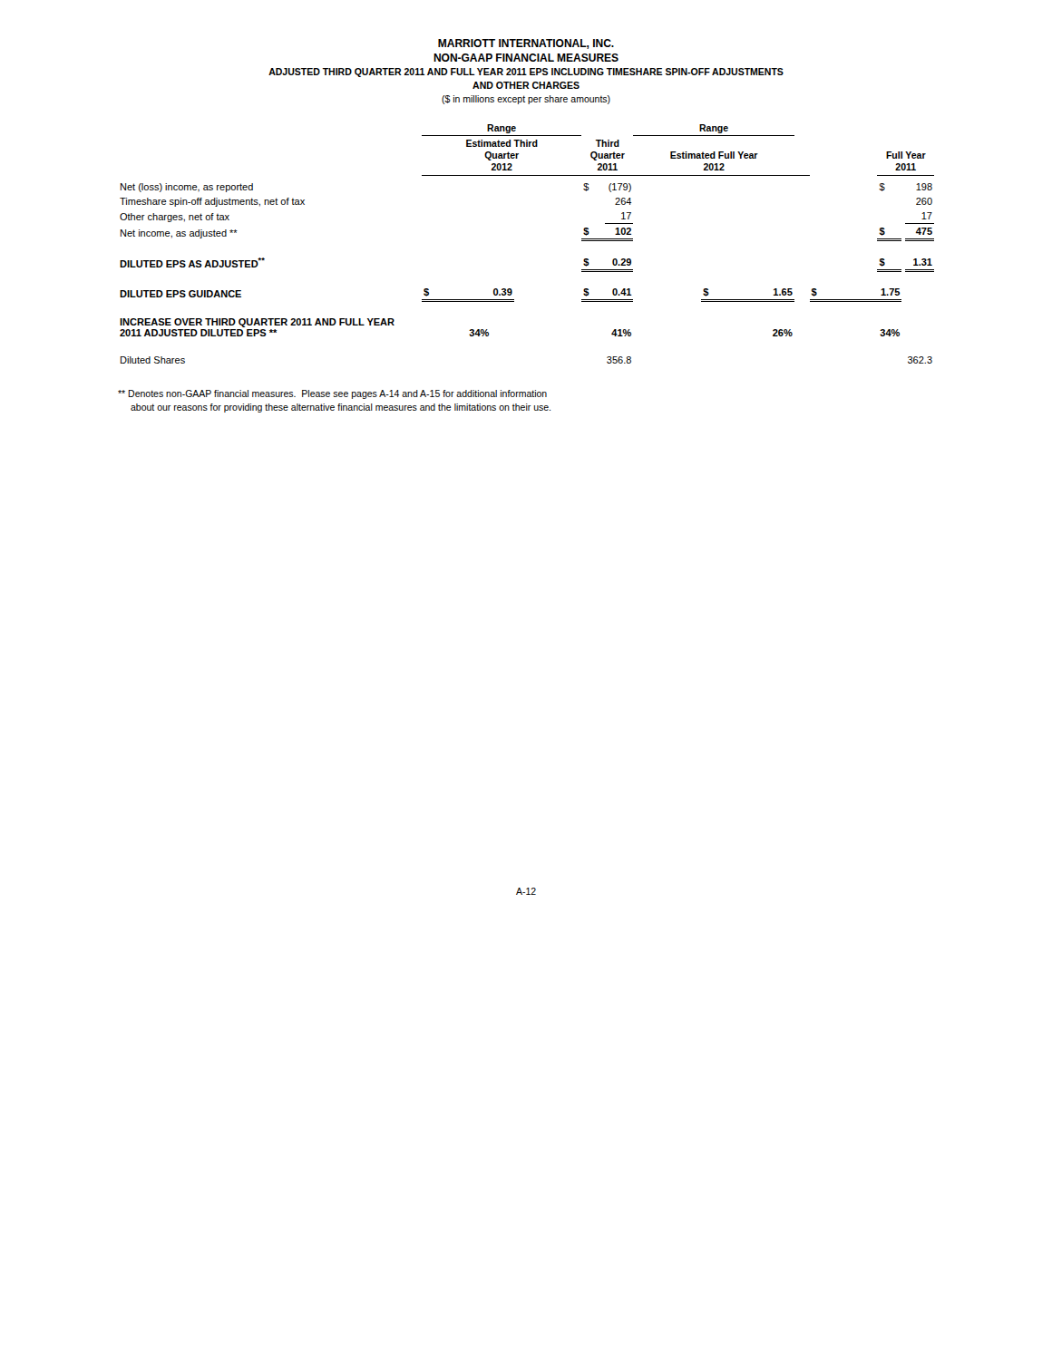MARRIOTT INTERNATIONAL, INC.
NON-GAAP FINANCIAL MEASURES
ADJUSTED THIRD QUARTER 2011 AND FULL YEAR 2011 EPS INCLUDING TIMESHARE SPIN-OFF ADJUSTMENTS
AND OTHER CHARGES
($ in millions except per share amounts)
| | Range | | Range | | |
| | Estimated Third Quarter 2012 | Third Quarter 2011 | Estimated Full Year 2012 | | Full Year 2011 |
| Net (loss) income, as reported | | | | $ | (179) | | | | | | $ | | 198 |
| Timeshare spin-off adjustments, net of tax | | | | | 264 | | | | | | | | 260 |
| Other charges, net of tax | | | | | 17 | | | | | | | | 17 |
| Net income, as adjusted ** | | | | $ | 102 | | | | | | $ | | 475 |
| DILUTED EPS AS ADJUSTED ** | | | | $ | 0.29 | | | | | | $ | | 1.31 |
| DILUTED EPS GUIDANCE | $ | 0.39 | | $ | 0.41 | | $ | 1.65 | | $ | 1.75 | | |
| INCREASE OVER THIRD QUARTER 2011 AND FULL YEAR 2011 ADJUSTED DILUTED EPS ** | 34% | | | | 41% | | | 26% | | | 34% | | |
| Diluted Shares | | | | | 356.8 | | | | | | | | 362.3 |
** Denotes non-GAAP financial measures. Please see pages A-14 and A-15 for additional information about our reasons for providing these alternative financial measures and the limitations on their use.
A-12